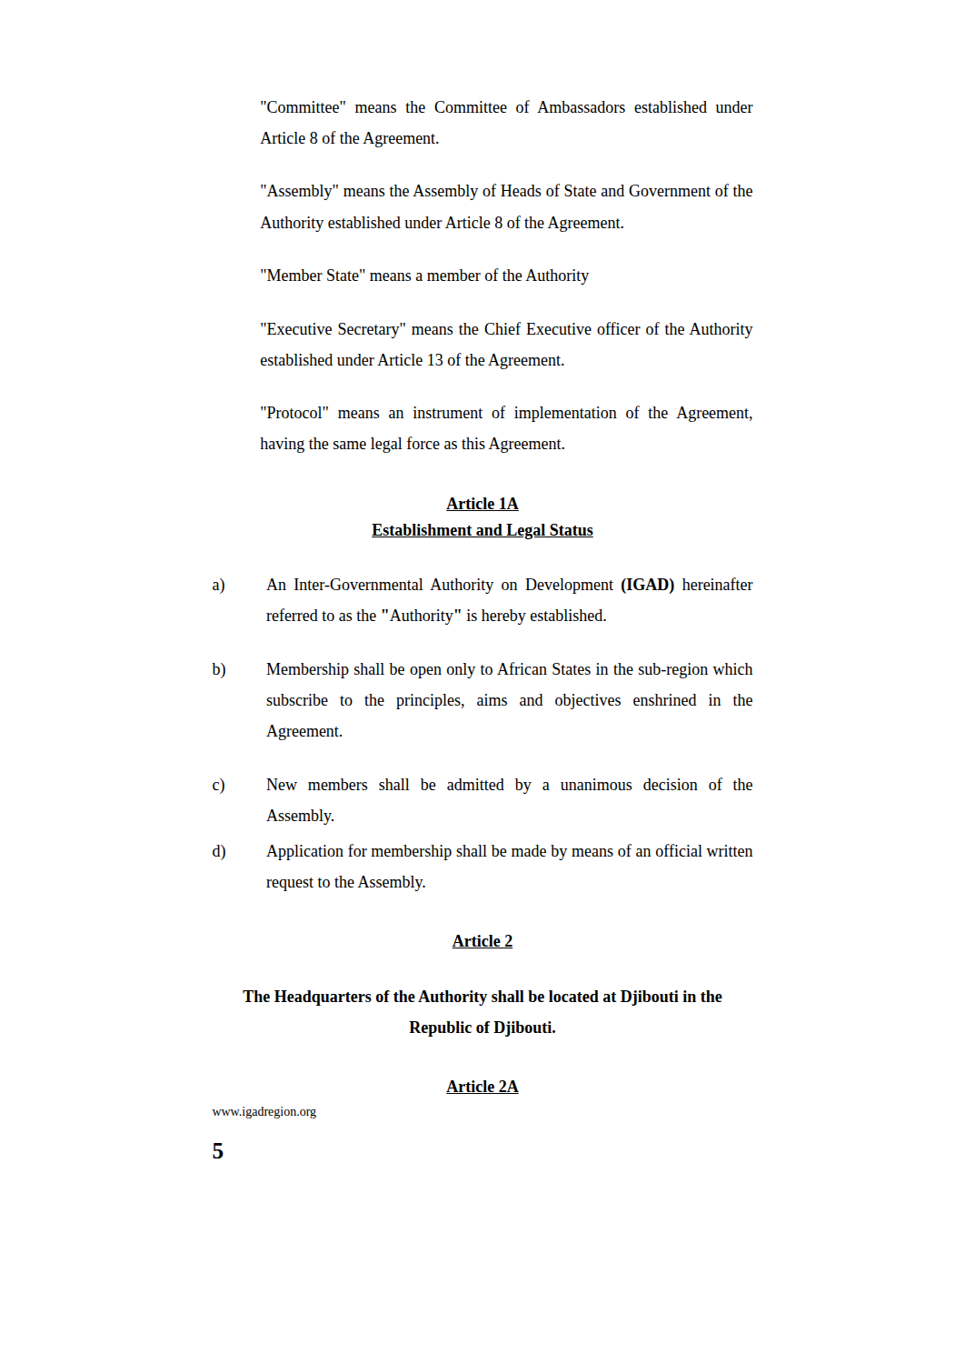"Committee" means the Committee of Ambassadors established under Article 8 of the Agreement.
"Assembly" means the Assembly of Heads of State and Government of the Authority established under Article 8 of the Agreement.
"Member State" means a member of the Authority
"Executive Secretary" means the Chief Executive officer of the Authority established under Article 13 of the Agreement.
"Protocol" means an instrument of implementation of the Agreement, having the same legal force as this Agreement.
Article 1AEstablishment and Legal Status
a)
An Inter-Governmental Authority on Development (IGAD) hereinafter referred to as the "Authority" is hereby established.
b)
Membership shall be open only to African States in the sub-region which subscribe to the principles, aims and objectives enshrined in the Agreement.
c)
New members shall be admitted by a unanimous decision of the Assembly.
d)
Application for membership shall be made by means of an official written request to the Assembly.
Article 2
The Headquarters of the Authority shall be located at Djibouti in the Republic of Djibouti.
Article 2A
www.igadregion.org
5